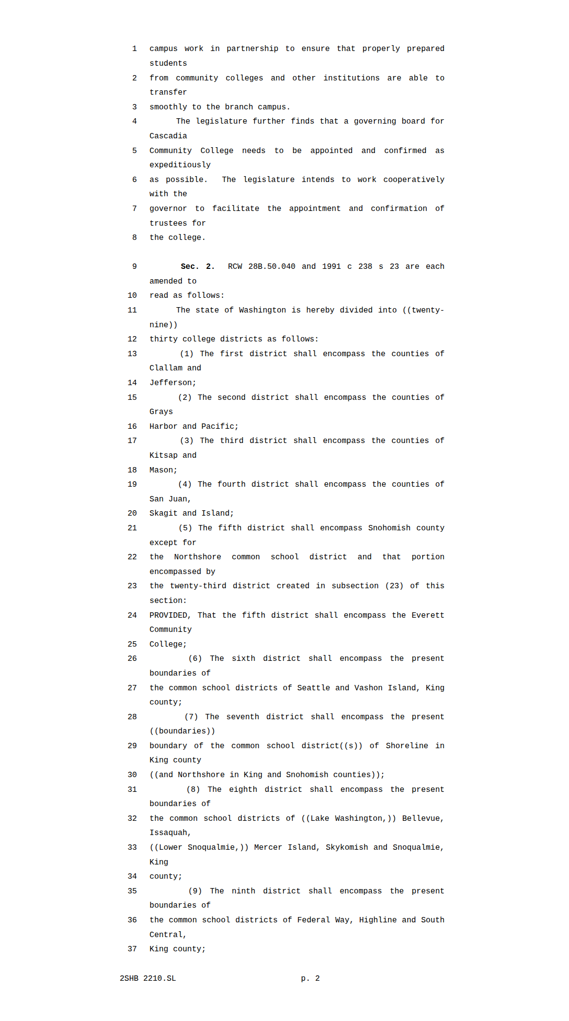1 campus work in partnership to ensure that properly prepared students
2 from community colleges and other institutions are able to transfer
3 smoothly to the branch campus.
4 The legislature further finds that a governing board for Cascadia
5 Community College needs to be appointed and confirmed as expeditiously
6 as possible. The legislature intends to work cooperatively with the
7 governor to facilitate the appointment and confirmation of trustees for
8 the college.
9 Sec. 2. RCW 28B.50.040 and 1991 c 238 s 23 are each amended to
10 read as follows:
11 The state of Washington is hereby divided into ((twenty-nine))
12 thirty college districts as follows:
13 (1) The first district shall encompass the counties of Clallam and
14 Jefferson;
15 (2) The second district shall encompass the counties of Grays
16 Harbor and Pacific;
17 (3) The third district shall encompass the counties of Kitsap and
18 Mason;
19 (4) The fourth district shall encompass the counties of San Juan,
20 Skagit and Island;
21 (5) The fifth district shall encompass Snohomish county except for
22 the Northshore common school district and that portion encompassed by
23 the twenty-third district created in subsection (23) of this section:
24 PROVIDED, That the fifth district shall encompass the Everett Community
25 College;
26 (6) The sixth district shall encompass the present boundaries of
27 the common school districts of Seattle and Vashon Island, King county;
28 (7) The seventh district shall encompass the present ((boundaries))
29 boundary of the common school district((s)) of Shoreline in King county
30((and Northshore in King and Snohomish counties));
31 (8) The eighth district shall encompass the present boundaries of
32 the common school districts of ((Lake Washington,)) Bellevue, Issaquah,
33((Lower Snoqualmie,)) Mercer Island, Skykomish and Snoqualmie, King
34 county;
35 (9) The ninth district shall encompass the present boundaries of
36 the common school districts of Federal Way, Highline and South Central,
37 King county;
2SHB 2210.SL
p. 2